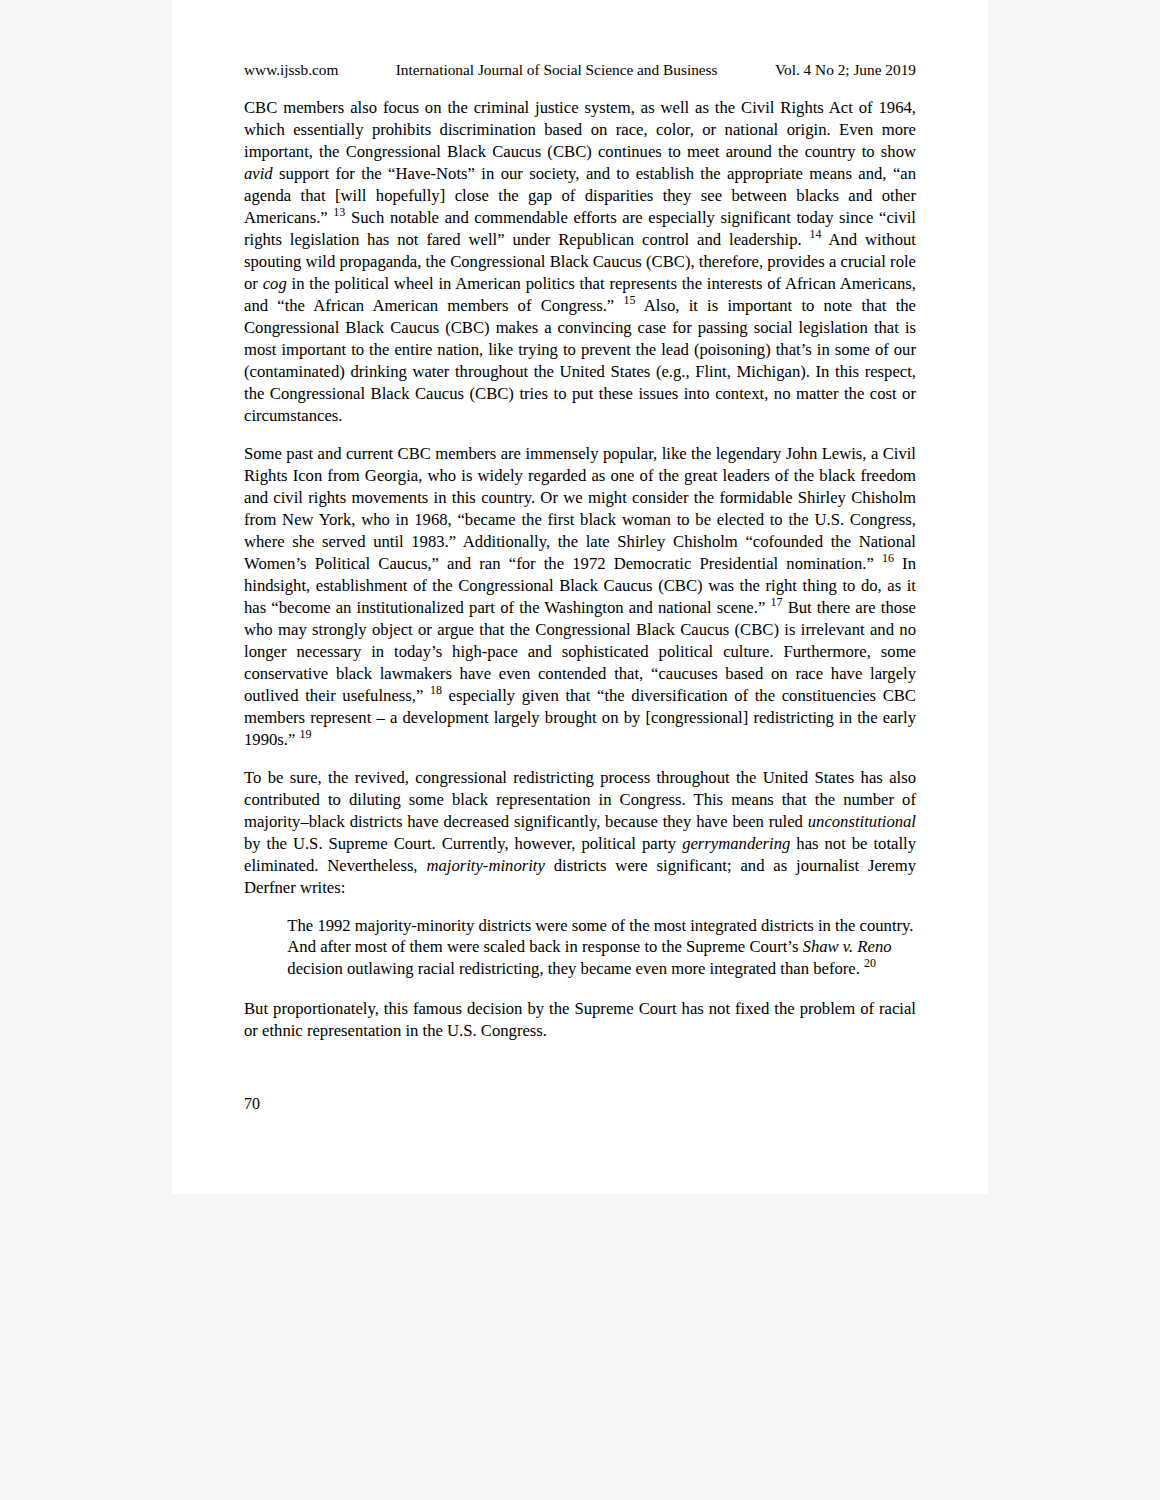www.ijssb.com International Journal of Social Science and Business Vol. 4 No 2; June 2019
CBC members also focus on the criminal justice system, as well as the Civil Rights Act of 1964, which essentially prohibits discrimination based on race, color, or national origin. Even more important, the Congressional Black Caucus (CBC) continues to meet around the country to show avid support for the “Have-Nots” in our society, and to establish the appropriate means and, “an agenda that [will hopefully] close the gap of disparities they see between blacks and other Americans.” 13 Such notable and commendable efforts are especially significant today since “civil rights legislation has not fared well” under Republican control and leadership. 14 And without spouting wild propaganda, the Congressional Black Caucus (CBC), therefore, provides a crucial role or cog in the political wheel in American politics that represents the interests of African Americans, and “the African American members of Congress.” 15 Also, it is important to note that the Congressional Black Caucus (CBC) makes a convincing case for passing social legislation that is most important to the entire nation, like trying to prevent the lead (poisoning) that’s in some of our (contaminated) drinking water throughout the United States (e.g., Flint, Michigan). In this respect, the Congressional Black Caucus (CBC) tries to put these issues into context, no matter the cost or circumstances.
Some past and current CBC members are immensely popular, like the legendary John Lewis, a Civil Rights Icon from Georgia, who is widely regarded as one of the great leaders of the black freedom and civil rights movements in this country. Or we might consider the formidable Shirley Chisholm from New York, who in 1968, “became the first black woman to be elected to the U.S. Congress, where she served until 1983.” Additionally, the late Shirley Chisholm “cofounded the National Women’s Political Caucus,” and ran “for the 1972 Democratic Presidential nomination.” 16 In hindsight, establishment of the Congressional Black Caucus (CBC) was the right thing to do, as it has “become an institutionalized part of the Washington and national scene.” 17 But there are those who may strongly object or argue that the Congressional Black Caucus (CBC) is irrelevant and no longer necessary in today’s high-pace and sophisticated political culture. Furthermore, some conservative black lawmakers have even contended that, “caucuses based on race have largely outlived their usefulness,” 18 especially given that “the diversification of the constituencies CBC members represent – a development largely brought on by [congressional] redistricting in the early 1990s.” 19
To be sure, the revived, congressional redistricting process throughout the United States has also contributed to diluting some black representation in Congress. This means that the number of majority–black districts have decreased significantly, because they have been ruled unconstitutional by the U.S. Supreme Court. Currently, however, political party gerrymandering has not be totally eliminated. Nevertheless, majority-minority districts were significant; and as journalist Jeremy Derfner writes:
The 1992 majority-minority districts were some of the most integrated districts in the country. And after most of them were scaled back in response to the Supreme Court’s Shaw v. Reno decision outlawing racial redistricting, they became even more integrated than before. 20
But proportionately, this famous decision by the Supreme Court has not fixed the problem of racial or ethnic representation in the U.S. Congress.
70